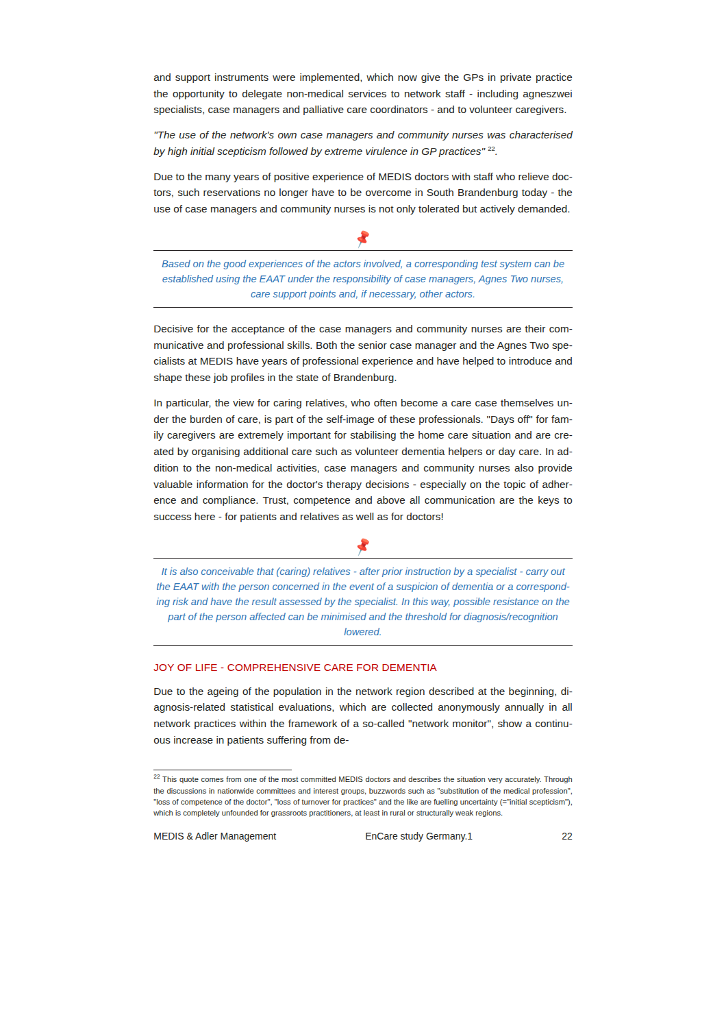and support instruments were implemented, which now give the GPs in private practice the opportunity to delegate non-medical services to network staff - including agneszwei specialists, case managers and palliative care coordinators - and to volunteer caregivers.
"The use of the network's own case managers and community nurses was characterised by high initial scepticism followed by extreme virulence in GP practices" 22.
Due to the many years of positive experience of MEDIS doctors with staff who relieve doctors, such reservations no longer have to be overcome in South Brandenburg today - the use of case managers and community nurses is not only tolerated but actively demanded.
📌
Based on the good experiences of the actors involved, a corresponding test system can be established using the EAAT under the responsibility of case managers, Agnes Two nurses, care support points and, if necessary, other actors.
Decisive for the acceptance of the case managers and community nurses are their communicative and professional skills. Both the senior case manager and the Agnes Two specialists at MEDIS have years of professional experience and have helped to introduce and shape these job profiles in the state of Brandenburg.
In particular, the view for caring relatives, who often become a care case themselves under the burden of care, is part of the self-image of these professionals. "Days off" for family caregivers are extremely important for stabilising the home care situation and are created by organising additional care such as volunteer dementia helpers or day care. In addition to the non-medical activities, case managers and community nurses also provide valuable information for the doctor's therapy decisions - especially on the topic of adherence and compliance. Trust, competence and above all communication are the keys to success here - for patients and relatives as well as for doctors!
📌
It is also conceivable that (caring) relatives - after prior instruction by a specialist - carry out the EAAT with the person concerned in the event of a suspicion of dementia or a corresponding risk and have the result assessed by the specialist. In this way, possible resistance on the part of the person affected can be minimised and the threshold for diagnosis/recognition lowered.
Joy of life - comprehensive care for dementia
Due to the ageing of the population in the network region described at the beginning, diagnosis-related statistical evaluations, which are collected anonymously annually in all network practices within the framework of a so-called "network monitor", show a continuous increase in patients suffering from de-
22 This quote comes from one of the most committed MEDIS doctors and describes the situation very accurately. Through the discussions in nationwide committees and interest groups, buzzwords such as "substitution of the medical profession", "loss of competence of the doctor", "loss of turnover for practices" and the like are fuelling uncertainty (="initial scepticism"), which is completely unfounded for grassroots practitioners, at least in rural or structurally weak regions.
MEDIS & Adler Management
EnCare study Germany.1
22